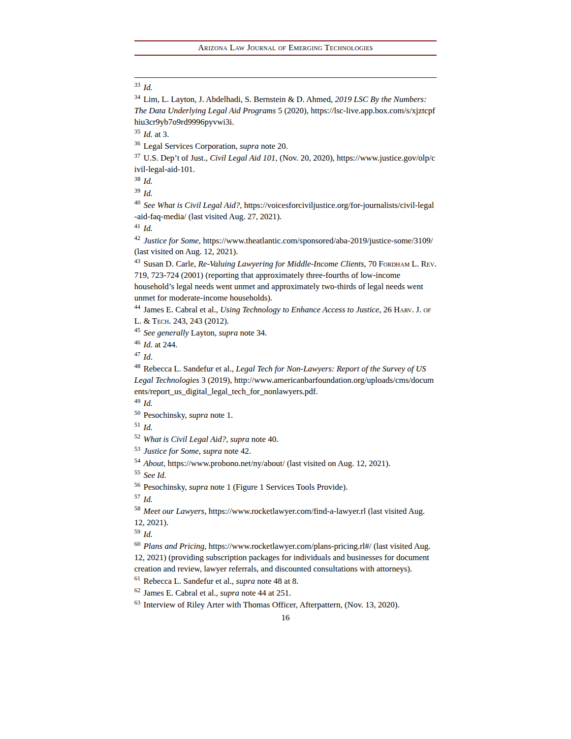Arizona Law Journal of Emerging Technologies
33 Id.
34 Lim, L. Layton, J. Abdelhadi, S. Bernstein & D. Ahmed, 2019 LSC By the Numbers: The Data Underlying Legal Aid Programs 5 (2020), https://lsc-live.app.box.com/s/xjztcpfhiu3cr9yb7o9rd9996pyvwi3i.
35 Id. at 3.
36 Legal Services Corporation, supra note 20.
37 U.S. Dep’t of Just., Civil Legal Aid 101, (Nov. 20, 2020), https://www.justice.gov/olp/civil-legal-aid-101.
38 Id.
39 Id.
40 See What is Civil Legal Aid?, https://voicesforciviljustice.org/for-journalists/civil-legal-aid-faq-media/ (last visited Aug. 27, 2021).
41 Id.
42 Justice for Some, https://www.theatlantic.com/sponsored/aba-2019/justice-some/3109/ (last visited on Aug. 12, 2021).
43 Susan D. Carle, Re-Valuing Lawyering for Middle-Income Clients, 70 Fordham L. Rev. 719, 723-724 (2001) (reporting that approximately three-fourths of low-income household’s legal needs went unmet and approximately two-thirds of legal needs went unmet for moderate-income households).
44 James E. Cabral et al., Using Technology to Enhance Access to Justice, 26 Harv. J. of L. & Tech. 243, 243 (2012).
45 See generally Layton, supra note 34.
46 Id. at 244.
47 Id.
48 Rebecca L. Sandefur et al., Legal Tech for Non-Lawyers: Report of the Survey of US Legal Technologies 3 (2019), http://www.americanbarfoundation.org/uploads/cms/documents/report_us_digital_legal_tech_for_nonlawyers.pdf.
49 Id.
50 Pesochinsky, supra note 1.
51 Id.
52 What is Civil Legal Aid?, supra note 40.
53 Justice for Some, supra note 42.
54 About, https://www.probono.net/ny/about/ (last visited on Aug. 12, 2021).
55 See Id.
56 Pesochinsky, supra note 1 (Figure 1 Services Tools Provide).
57 Id.
58 Meet our Lawyers, https://www.rocketlawyer.com/find-a-lawyer.rl (last visited Aug. 12, 2021).
59 Id.
60 Plans and Pricing, https://www.rocketlawyer.com/plans-pricing.rl#/ (last visited Aug. 12, 2021) (providing subscription packages for individuals and businesses for document creation and review, lawyer referrals, and discounted consultations with attorneys).
61 Rebecca L. Sandefur et al., supra note 48 at 8.
62 James E. Cabral et al., supra note 44 at 251.
63 Interview of Riley Arter with Thomas Officer, Afterpattern, (Nov. 13, 2020).
16